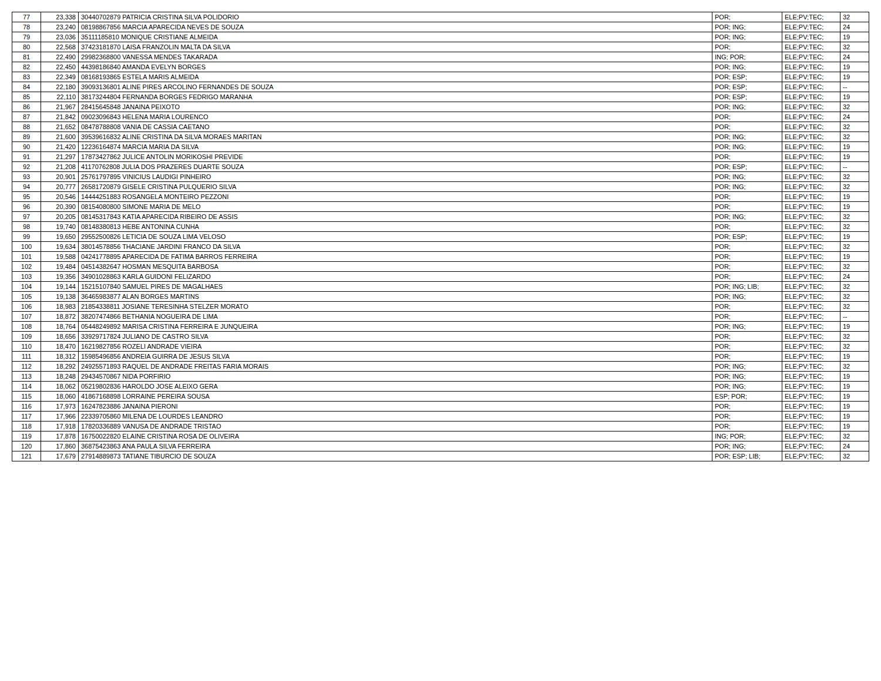| 77 | 23,338 | 30440702879 PATRICIA CRISTINA SILVA POLIDORIO | POR; | ELE;PV;TEC; | 32 |
| 78 | 23,240 | 08198867856 MARCIA APARECIDA NEVES DE SOUZA | POR; ING; | ELE;PV;TEC; | 24 |
| 79 | 23,036 | 35111185810 MONIQUE CRISTIANE ALMEIDA | POR; ING; | ELE;PV;TEC; | 19 |
| 80 | 22,568 | 37423181870 LAISA FRANZOLIN MALTA DA SILVA | POR; | ELE;PV;TEC; | 32 |
| 81 | 22,490 | 29982368800 VANESSA MENDES TAKARADA | ING; POR; | ELE;PV;TEC; | 24 |
| 82 | 22,450 | 44398186840 AMANDA EVELYN BORGES | POR; ING; | ELE;PV;TEC; | 19 |
| 83 | 22,349 | 08168193865 ESTELA MARIS ALMEIDA | POR; ESP; | ELE;PV;TEC; | 19 |
| 84 | 22,180 | 39093136801 ALINE PIRES ARCOLINO FERNANDES DE SOUZA | POR; ESP; | ELE;PV;TEC; | -- |
| 85 | 22,110 | 38173244804 FERNANDA BORGES FEDRIGO MARANHA | POR; ESP; | ELE;PV;TEC; | 19 |
| 86 | 21,967 | 28415645848 JANAINA PEIXOTO | POR; ING; | ELE;PV;TEC; | 32 |
| 87 | 21,842 | 09023096843 HELENA MARIA LOURENCO | POR; | ELE;PV;TEC; | 24 |
| 88 | 21,652 | 08478788808 VANIA DE CASSIA CAETANO | POR; | ELE;PV;TEC; | 32 |
| 89 | 21,600 | 39539616832 ALINE CRISTINA DA SILVA MORAES MARITAN | POR; ING; | ELE;PV;TEC; | 32 |
| 90 | 21,420 | 12236164874 MARCIA MARIA DA SILVA | POR; ING; | ELE;PV;TEC; | 19 |
| 91 | 21,297 | 17873427862 JULICE ANTOLIN MORIKOSHI PREVIDE | POR; | ELE;PV;TEC; | 19 |
| 92 | 21,208 | 41170762808 JULIA DOS PRAZERES DUARTE SOUZA | POR; ESP; | ELE;PV;TEC; | -- |
| 93 | 20,901 | 25761797895 VINICIUS LAUDIGI PINHEIRO | POR; ING; | ELE;PV;TEC; | 32 |
| 94 | 20,777 | 26581720879 GISELE CRISTINA PULQUERIO SILVA | POR; ING; | ELE;PV;TEC; | 32 |
| 95 | 20,546 | 14444251883 ROSANGELA MONTEIRO PEZZONI | POR; | ELE;PV;TEC; | 19 |
| 96 | 20,390 | 08154080800 SIMONE MARIA DE MELO | POR; | ELE;PV;TEC; | 19 |
| 97 | 20,205 | 08145317843 KATIA APARECIDA RIBEIRO DE ASSIS | POR; ING; | ELE;PV;TEC; | 32 |
| 98 | 19,740 | 08148380813 HEBE ANTONINA CUNHA | POR; | ELE;PV;TEC; | 32 |
| 99 | 19,650 | 29552500826 LETICIA DE SOUZA LIMA VELOSO | POR; ESP; | ELE;PV;TEC; | 19 |
| 100 | 19,634 | 38014578856 THACIANE JARDINI FRANCO DA SILVA | POR; | ELE;PV;TEC; | 32 |
| 101 | 19,588 | 04241778895 APARECIDA DE FATIMA BARROS FERREIRA | POR; | ELE;PV;TEC; | 19 |
| 102 | 19,484 | 04514382647 HOSMAN MESQUITA BARBOSA | POR; | ELE;PV;TEC; | 32 |
| 103 | 19,356 | 34901028863 KARLA GUIDONI FELIZARDO | POR; | ELE;PV;TEC; | 24 |
| 104 | 19,144 | 15215107840 SAMUEL PIRES DE MAGALHAES | POR; ING; LIB; | ELE;PV;TEC; | 32 |
| 105 | 19,138 | 36465983877 ALAN BORGES MARTINS | POR; ING; | ELE;PV;TEC; | 32 |
| 106 | 18,983 | 21854338811 JOSIANE TERESINHA STELZER MORATO | POR; | ELE;PV;TEC; | 32 |
| 107 | 18,872 | 38207474866 BETHANIA NOGUEIRA DE LIMA | POR; | ELE;PV;TEC; | -- |
| 108 | 18,764 | 05448249892 MARISA CRISTINA FERREIRA E JUNQUEIRA | POR; ING; | ELE;PV;TEC; | 19 |
| 109 | 18,656 | 33929717824 JULIANO DE CASTRO SILVA | POR; | ELE;PV;TEC; | 32 |
| 110 | 18,470 | 16219827856 ROZELI ANDRADE VIEIRA | POR; | ELE;PV;TEC; | 32 |
| 111 | 18,312 | 15985496856 ANDREIA GUIRRA DE JESUS SILVA | POR; | ELE;PV;TEC; | 19 |
| 112 | 18,292 | 24925571893 RAQUEL DE ANDRADE FREITAS FARIA MORAIS | POR; ING; | ELE;PV;TEC; | 32 |
| 113 | 18,248 | 29434570867 NIDA PORFIRIO | POR; ING; | ELE;PV;TEC; | 19 |
| 114 | 18,062 | 05219802836 HAROLDO JOSE ALEIXO GERA | POR; ING; | ELE;PV;TEC; | 19 |
| 115 | 18,060 | 41867168898 LORRAINE PEREIRA SOUSA | ESP; POR; | ELE;PV;TEC; | 19 |
| 116 | 17,973 | 16247823886 JANAINA PIERONI | POR; | ELE;PV;TEC; | 19 |
| 117 | 17,966 | 22339705860 MILENA DE LOURDES LEANDRO | POR; | ELE;PV;TEC; | 19 |
| 118 | 17,918 | 17820336889 VANUSA DE ANDRADE TRISTAO | POR; | ELE;PV;TEC; | 19 |
| 119 | 17,878 | 16750022820 ELAINE CRISTINA ROSA DE OLIVEIRA | ING; POR; | ELE;PV;TEC; | 32 |
| 120 | 17,860 | 36875423863 ANA PAULA SILVA FERREIRA | POR; ING; | ELE;PV;TEC; | 24 |
| 121 | 17,679 | 27914889873 TATIANE TIBURCIO DE SOUZA | POR; ESP; LIB; | ELE;PV;TEC; | 32 |